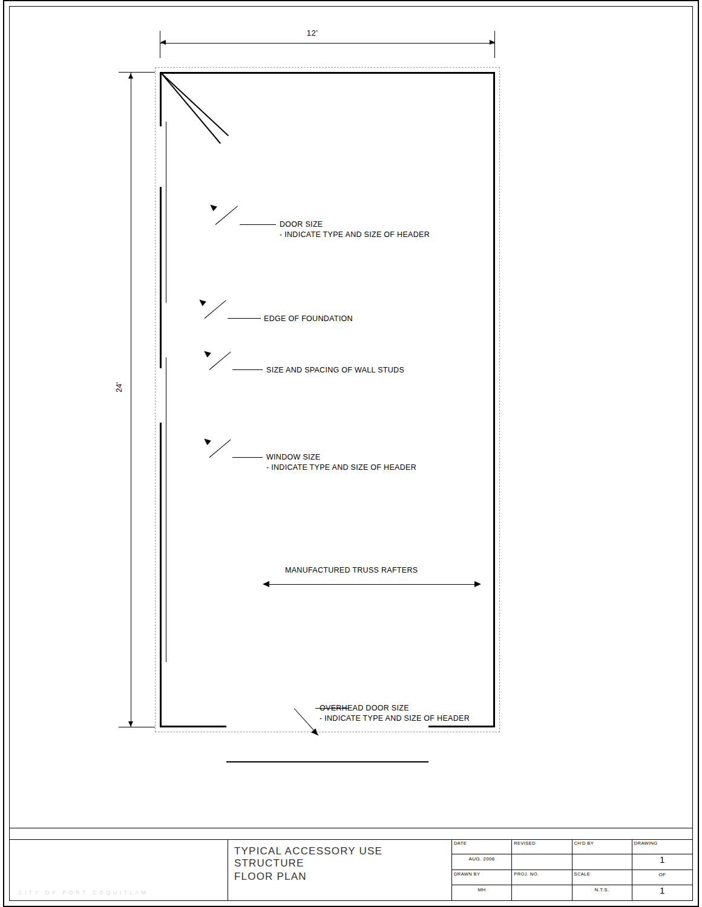12'
24'
DOOR SIZE
- INDICATE TYPE AND SIZE OF HEADER
EDGE OF FOUNDATION
SIZE AND SPACING OF WALL STUDS
WINDOW SIZE
- INDICATE TYPE AND SIZE OF HEADER
MANUFACTURED TRUSS RAFTERS
OVERHEAD DOOR SIZE
- INDICATE TYPE AND SIZE OF HEADER
C I T Y O F P O R T C O Q U I T L A M
TYPICAL ACCESSORY USE STRUCTURE
FLOOR PLAN
DATE
REVISED
CH'D BY
DRAWING
AUG. 2006
1
DRAWN BY
PROJ. NO.
SCALE
OF
MH
N.T.S.
1